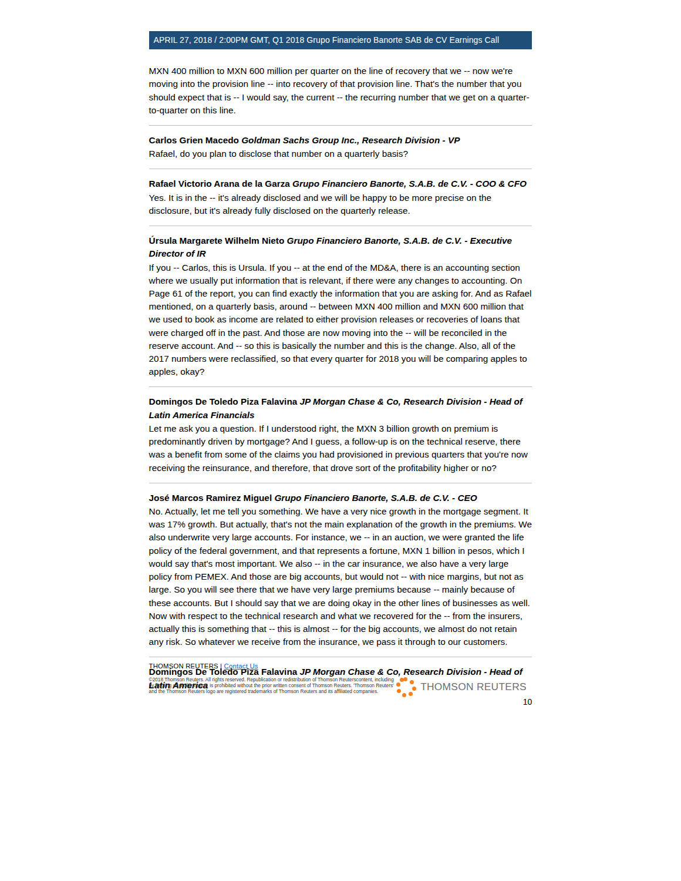APRIL 27, 2018 / 2:00PM GMT, Q1 2018 Grupo Financiero Banorte SAB de CV Earnings Call
MXN 400 million to MXN 600 million per quarter on the line of recovery that we -- now we're moving into the provision line -- into recovery of that provision line. That's the number that you should expect that is -- I would say, the current -- the recurring number that we get on a quarter-to-quarter on this line.
Carlos Grien Macedo Goldman Sachs Group Inc., Research Division - VP
Rafael, do you plan to disclose that number on a quarterly basis?
Rafael Victorio Arana de la Garza Grupo Financiero Banorte, S.A.B. de C.V. - COO & CFO
Yes. It is in the -- it's already disclosed and we will be happy to be more precise on the disclosure, but it's already fully disclosed on the quarterly release.
Úrsula Margarete Wilhelm Nieto Grupo Financiero Banorte, S.A.B. de C.V. - Executive Director of IR
If you -- Carlos, this is Ursula. If you -- at the end of the MD&A, there is an accounting section where we usually put information that is relevant, if there were any changes to accounting. On Page 61 of the report, you can find exactly the information that you are asking for. And as Rafael mentioned, on a quarterly basis, around -- between MXN 400 million and MXN 600 million that we used to book as income are related to either provision releases or recoveries of loans that were charged off in the past. And those are now moving into the -- will be reconciled in the reserve account. And -- so this is basically the number and this is the change. Also, all of the 2017 numbers were reclassified, so that every quarter for 2018 you will be comparing apples to apples, okay?
Domingos De Toledo Piza Falavina JP Morgan Chase & Co, Research Division - Head of Latin America Financials
Let me ask you a question. If I understood right, the MXN 3 billion growth on premium is predominantly driven by mortgage? And I guess, a follow-up is on the technical reserve, there was a benefit from some of the claims you had provisioned in previous quarters that you're now receiving the reinsurance, and therefore, that drove sort of the profitability higher or no?
José Marcos Ramirez Miguel Grupo Financiero Banorte, S.A.B. de C.V. - CEO
No. Actually, let me tell you something. We have a very nice growth in the mortgage segment. It was 17% growth. But actually, that's not the main explanation of the growth in the premiums. We also underwrite very large accounts. For instance, we -- in an auction, we were granted the life policy of the federal government, and that represents a fortune, MXN 1 billion in pesos, which I would say that's most important. We also -- in the car insurance, we also have a very large policy from PEMEX. And those are big accounts, but would not -- with nice margins, but not as large. So you will see there that we have very large premiums because -- mainly because of these accounts. But I should say that we are doing okay in the other lines of businesses as well. Now with respect to the technical research and what we recovered for the -- from the insurers, actually this is something that -- this is almost -- for the big accounts, we almost do not retain any risk. So whatever we receive from the insurance, we pass it through to our customers.
Domingos De Toledo Piza Falavina JP Morgan Chase & Co, Research Division - Head of Latin America
THOMSON REUTERS | Contact Us
©2018 Thomson Reuters. All rights reserved. Republication or redistribution of Thomson Reuterscontent, including by framing or similarmeans, is prohibited without the prior written consent of Thomson Reuters. 'Thomson Reuters' and the Thomson Reuters logo are registered trademarks of Thomson Reuters and its affiliated companies.
THOMSON REUTERS
10